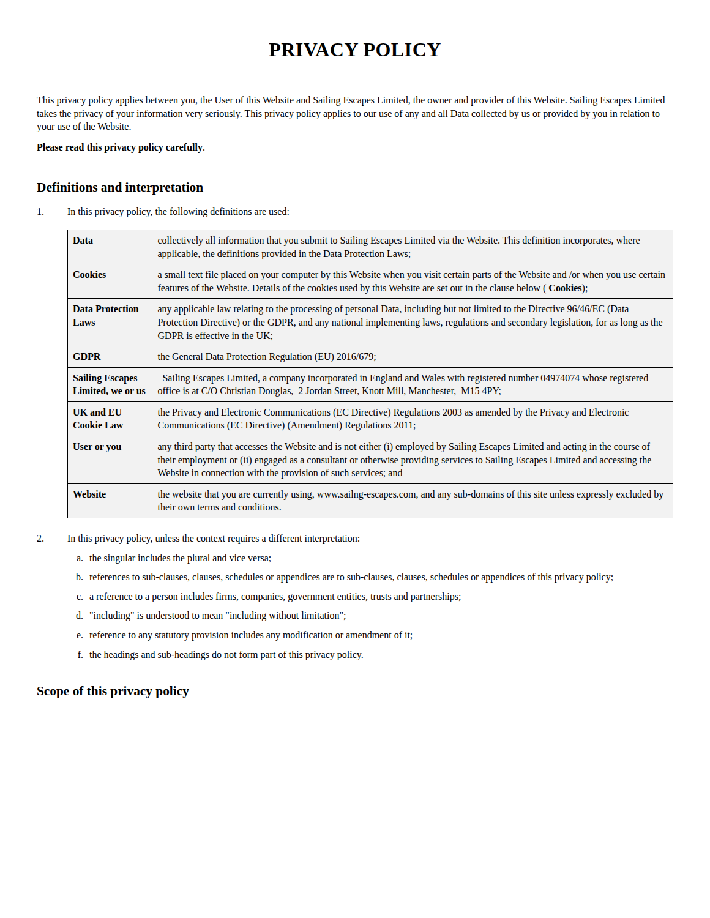PRIVACY POLICY
This privacy policy applies between you, the User of this Website and Sailing Escapes Limited, the owner and provider of this Website. Sailing Escapes Limited takes the privacy of your information very seriously. This privacy policy applies to our use of any and all Data collected by us or provided by you in relation to your use of the Website.
Please read this privacy policy carefully.
Definitions and interpretation
In this privacy policy, the following definitions are used:
| Data | collectively all information that you submit to Sailing Escapes Limited via the Website. This definition incorporates, where applicable, the definitions provided in the Data Protection Laws; |
| Cookies | a small text file placed on your computer by this Website when you visit certain parts of the Website and /or when you use certain features of the Website. Details of the cookies used by this Website are set out in the clause below ( Cookies ); |
| Data Protection Laws | any applicable law relating to the processing of personal Data, including but not limited to the Directive 96/46/EC (Data Protection Directive) or the GDPR, and any national implementing laws, regulations and secondary legislation, for as long as the GDPR is effective in the UK; |
| GDPR | the General Data Protection Regulation (EU) 2016/679; |
| Sailing Escapes Limited, we or us | Sailing Escapes Limited, a company incorporated in England and Wales with registered number 04974074 whose registered office is at C/O Christian Douglas, 2 Jordan Street, Knott Mill, Manchester, M15 4PY; |
| UK and EU Cookie Law | the Privacy and Electronic Communications (EC Directive) Regulations 2003 as amended by the Privacy and Electronic Communications (EC Directive) (Amendment) Regulations 2011; |
| User or you | any third party that accesses the Website and is not either (i) employed by Sailing Escapes Limited and acting in the course of their employment or (ii) engaged as a consultant or otherwise providing services to Sailing Escapes Limited and accessing the Website in connection with the provision of such services; and |
| Website | the website that you are currently using, www.sailng-escapes.com, and any sub-domains of this site unless expressly excluded by their own terms and conditions. |
In this privacy policy, unless the context requires a different interpretation:
the singular includes the plural and vice versa;
references to sub-clauses, clauses, schedules or appendices are to sub-clauses, clauses, schedules or appendices of this privacy policy;
a reference to a person includes firms, companies, government entities, trusts and partnerships;
"including" is understood to mean "including without limitation";
reference to any statutory provision includes any modification or amendment of it;
the headings and sub-headings do not form part of this privacy policy.
Scope of this privacy policy